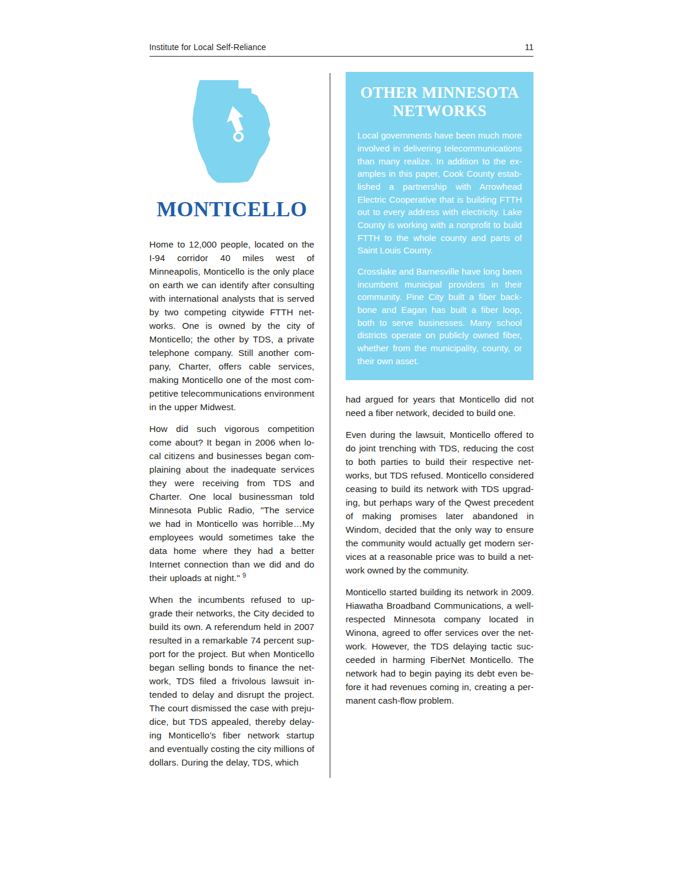Institute for Local Self-Reliance 11
Minnesota with Monticello marked
MONTICELLO
Home to 12,000 people, located on the I-94 corridor 40 miles west of Minneapolis, Monticello is the only place on earth we can identify after consulting with international analysts that is served by two competing citywide FTTH networks. One is owned by the city of Monticello; the other by TDS, a private telephone company. Still another company, Charter, offers cable services, making Monticello one of the most competitive telecommunications environment in the upper Midwest.
How did such vigorous competition come about? It began in 2006 when local citizens and businesses began complaining about the inadequate services they were receiving from TDS and Charter. One local businessman told Minnesota Public Radio, "The service we had in Monticello was horrible…My employees would sometimes take the data home where they had a better Internet connection than we did and do their uploads at night." 9
When the incumbents refused to upgrade their networks, the City decided to build its own. A referendum held in 2007 resulted in a remarkable 74 percent support for the project. But when Monticello began selling bonds to finance the network, TDS filed a frivolous lawsuit intended to delay and disrupt the project. The court dismissed the case with prejudice, but TDS appealed, thereby delaying Monticello’s fiber network startup and eventually costing the city millions of dollars. During the delay, TDS, which
OTHER MINNESOTA NETWORKS
Local governments have been much more involved in delivering telecommunications than many realize. In addition to the examples in this paper, Cook County established a partnership with Arrowhead Electric Cooperative that is building FTTH out to every address with electricity. Lake County is working with a nonprofit to build FTTH to the whole county and parts of Saint Louis County.
Crosslake and Barnesville have long been incumbent municipal providers in their community. Pine City built a fiber backbone and Eagan has built a fiber loop, both to serve businesses. Many school districts operate on publicly owned fiber, whether from the municipality, county, or their own asset.
had argued for years that Monticello did not need a fiber network, decided to build one.
Even during the lawsuit, Monticello offered to do joint trenching with TDS, reducing the cost to both parties to build their respective networks, but TDS refused. Monticello considered ceasing to build its network with TDS upgrading, but perhaps wary of the Qwest precedent of making promises later abandoned in Windom, decided that the only way to ensure the community would actually get modern services at a reasonable price was to build a network owned by the community.
Monticello started building its network in 2009. Hiawatha Broadband Communications, a well-respected Minnesota company located in Winona, agreed to offer services over the network. However, the TDS delaying tactic succeeded in harming FiberNet Monticello. The network had to begin paying its debt even before it had revenues coming in, creating a permanent cash-flow problem.